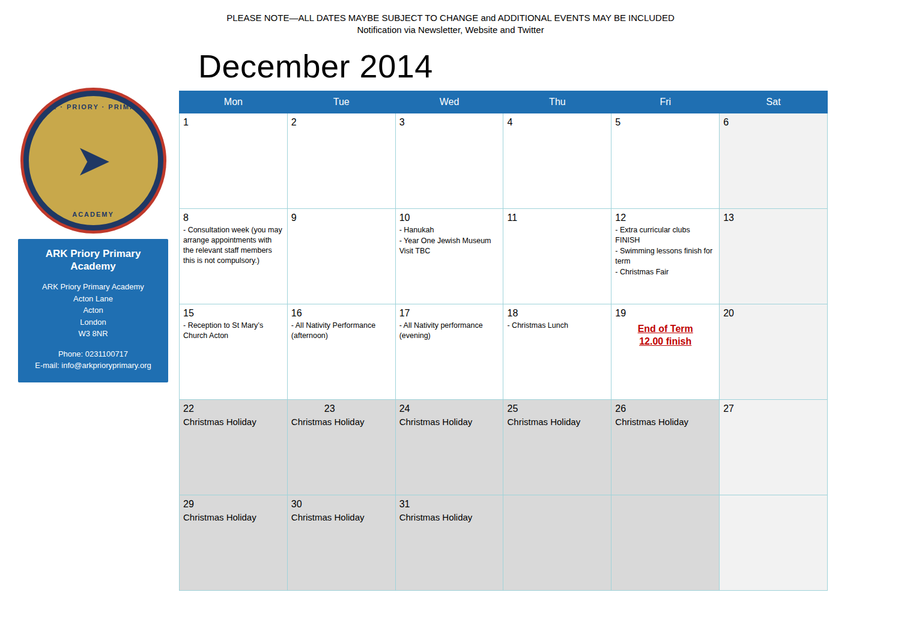PLEASE NOTE—ALL DATES MAYBE SUBJECT TO CHANGE and ADDITIONAL EVENTS MAY BE INCLUDED
Notification via Newsletter, Website and Twitter
December 2014
ARK · PRIORY · PRIMARY ACADEMY
➤
ARK Priory Primary Academy
ARK Priory Primary Academy
Acton Lane
Acton
London
W3 8NR
Phone: 0231100717
E-mail: info@arkprioryprimary.org
| Mon | Tue | Wed | Thu | Fri | Sat |
| --- | --- | --- | --- | --- | --- |
| 1 | 2 | 3 | 4 | 5 | 6 |
| 8 - Consultation week (you may arrange appointments with the relevant staff members this is not compulsory.) | 9 | 10 - Hanukah - Year One Jewish Museum Visit TBC | 11 | 12 - Extra curricular clubs FINISH - Swimming lessons finish for term - Christmas Fair | 13 |
| 15 - Reception to St Mary’s Church Acton | 16 - All Nativity Performance (afternoon) | 17 - All Nativity performance (evening) | 18 - Christmas Lunch | 19 End of Term 12.00 finish | 20 |
| 22 Christmas Holiday | 23 Christmas Holiday | 24 Christmas Holiday | 25 Christmas Holiday | 26 Christmas Holiday | 27 |
| 29 Christmas Holiday | 30 Christmas Holiday | 31 Christmas Holiday | | | |